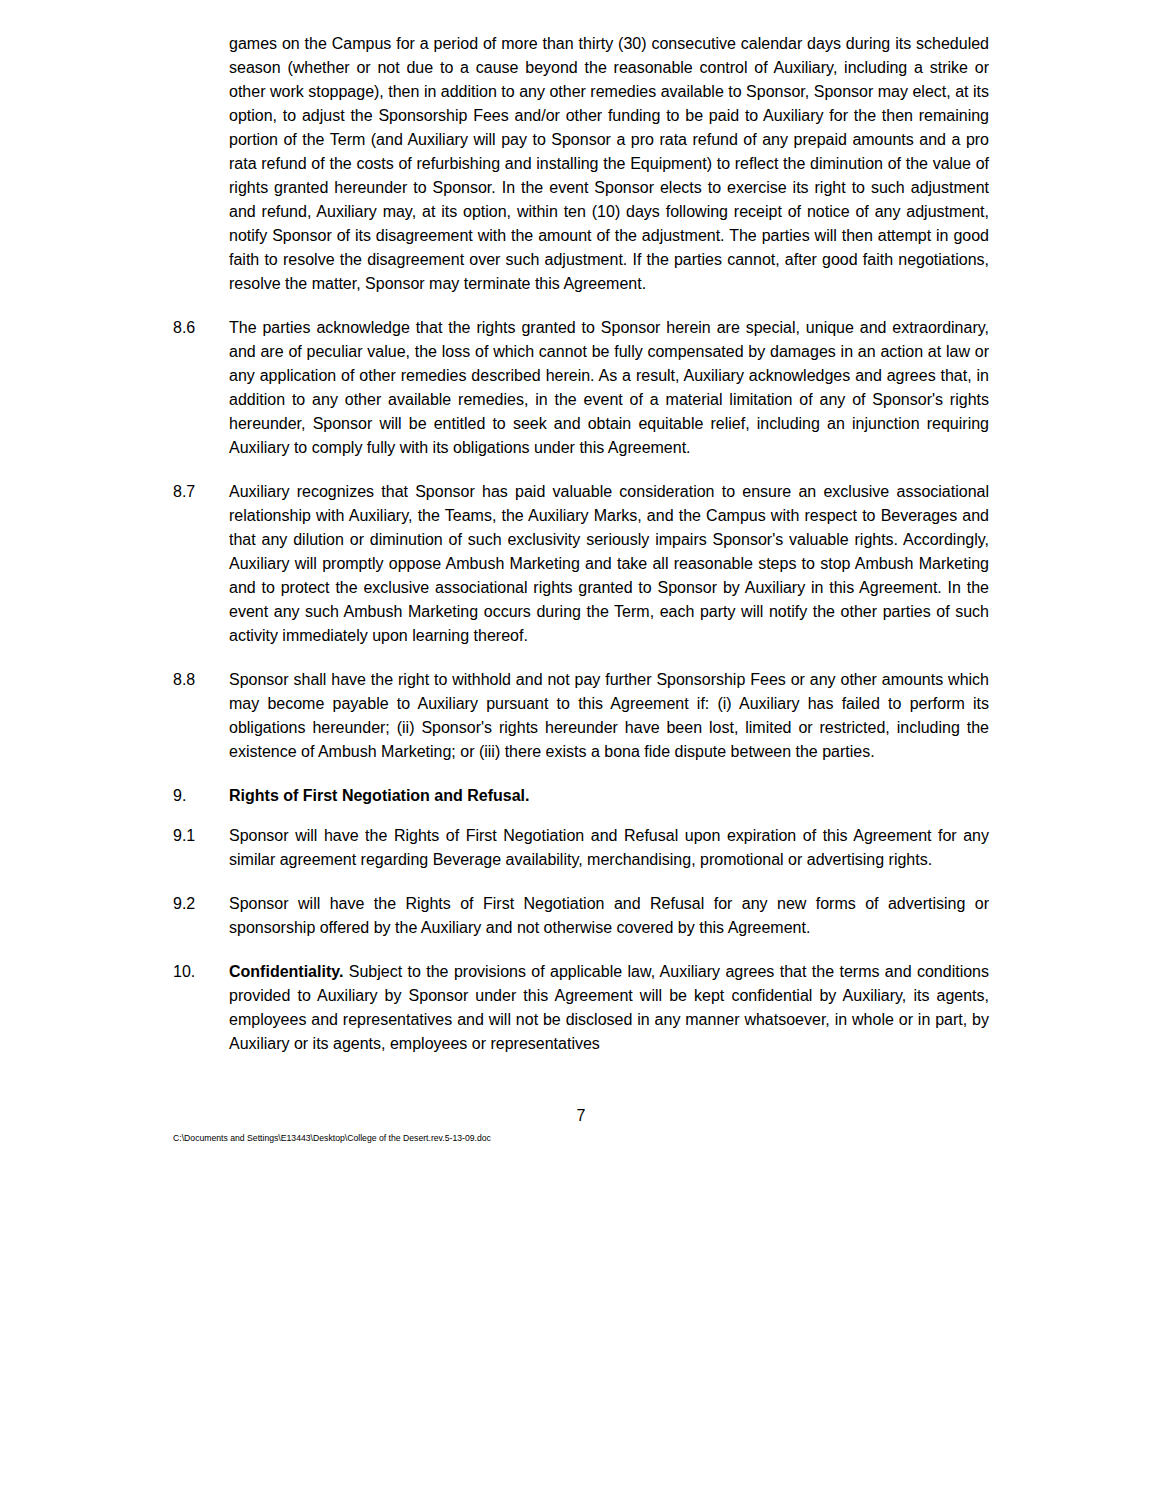games on the Campus for a period of more than thirty (30) consecutive calendar days during its scheduled season (whether or not due to a cause beyond the reasonable control of Auxiliary, including a strike or other work stoppage), then in addition to any other remedies available to Sponsor, Sponsor may elect, at its option, to adjust the Sponsorship Fees and/or other funding to be paid to Auxiliary for the then remaining portion of the Term (and Auxiliary will pay to Sponsor a pro rata refund of any prepaid amounts and a pro rata refund of the costs of refurbishing and installing the Equipment) to reflect the diminution of the value of rights granted hereunder to Sponsor. In the event Sponsor elects to exercise its right to such adjustment and refund, Auxiliary may, at its option, within ten (10) days following receipt of notice of any adjustment, notify Sponsor of its disagreement with the amount of the adjustment. The parties will then attempt in good faith to resolve the disagreement over such adjustment. If the parties cannot, after good faith negotiations, resolve the matter, Sponsor may terminate this Agreement.
8.6
The parties acknowledge that the rights granted to Sponsor herein are special, unique and extraordinary, and are of peculiar value, the loss of which cannot be fully compensated by damages in an action at law or any application of other remedies described herein. As a result, Auxiliary acknowledges and agrees that, in addition to any other available remedies, in the event of a material limitation of any of Sponsor's rights hereunder, Sponsor will be entitled to seek and obtain equitable relief, including an injunction requiring Auxiliary to comply fully with its obligations under this Agreement.
8.7
Auxiliary recognizes that Sponsor has paid valuable consideration to ensure an exclusive associational relationship with Auxiliary, the Teams, the Auxiliary Marks, and the Campus with respect to Beverages and that any dilution or diminution of such exclusivity seriously impairs Sponsor's valuable rights. Accordingly, Auxiliary will promptly oppose Ambush Marketing and take all reasonable steps to stop Ambush Marketing and to protect the exclusive associational rights granted to Sponsor by Auxiliary in this Agreement. In the event any such Ambush Marketing occurs during the Term, each party will notify the other parties of such activity immediately upon learning thereof.
8.8
Sponsor shall have the right to withhold and not pay further Sponsorship Fees or any other amounts which may become payable to Auxiliary pursuant to this Agreement if: (i) Auxiliary has failed to perform its obligations hereunder; (ii) Sponsor's rights hereunder have been lost, limited or restricted, including the existence of Ambush Marketing; or (iii) there exists a bona fide dispute between the parties.
9.
Rights of First Negotiation and Refusal.
9.1
Sponsor will have the Rights of First Negotiation and Refusal upon expiration of this Agreement for any similar agreement regarding Beverage availability, merchandising, promotional or advertising rights.
9.2
Sponsor will have the Rights of First Negotiation and Refusal for any new forms of advertising or sponsorship offered by the Auxiliary and not otherwise covered by this Agreement.
10.
Confidentiality. Subject to the provisions of applicable law, Auxiliary agrees that the terms and conditions provided to Auxiliary by Sponsor under this Agreement will be kept confidential by Auxiliary, its agents, employees and representatives and will not be disclosed in any manner whatsoever, in whole or in part, by Auxiliary or its agents, employees or representatives
7
C:\Documents and Settings\E13443\Desktop\College of the Desert.rev.5-13-09.doc